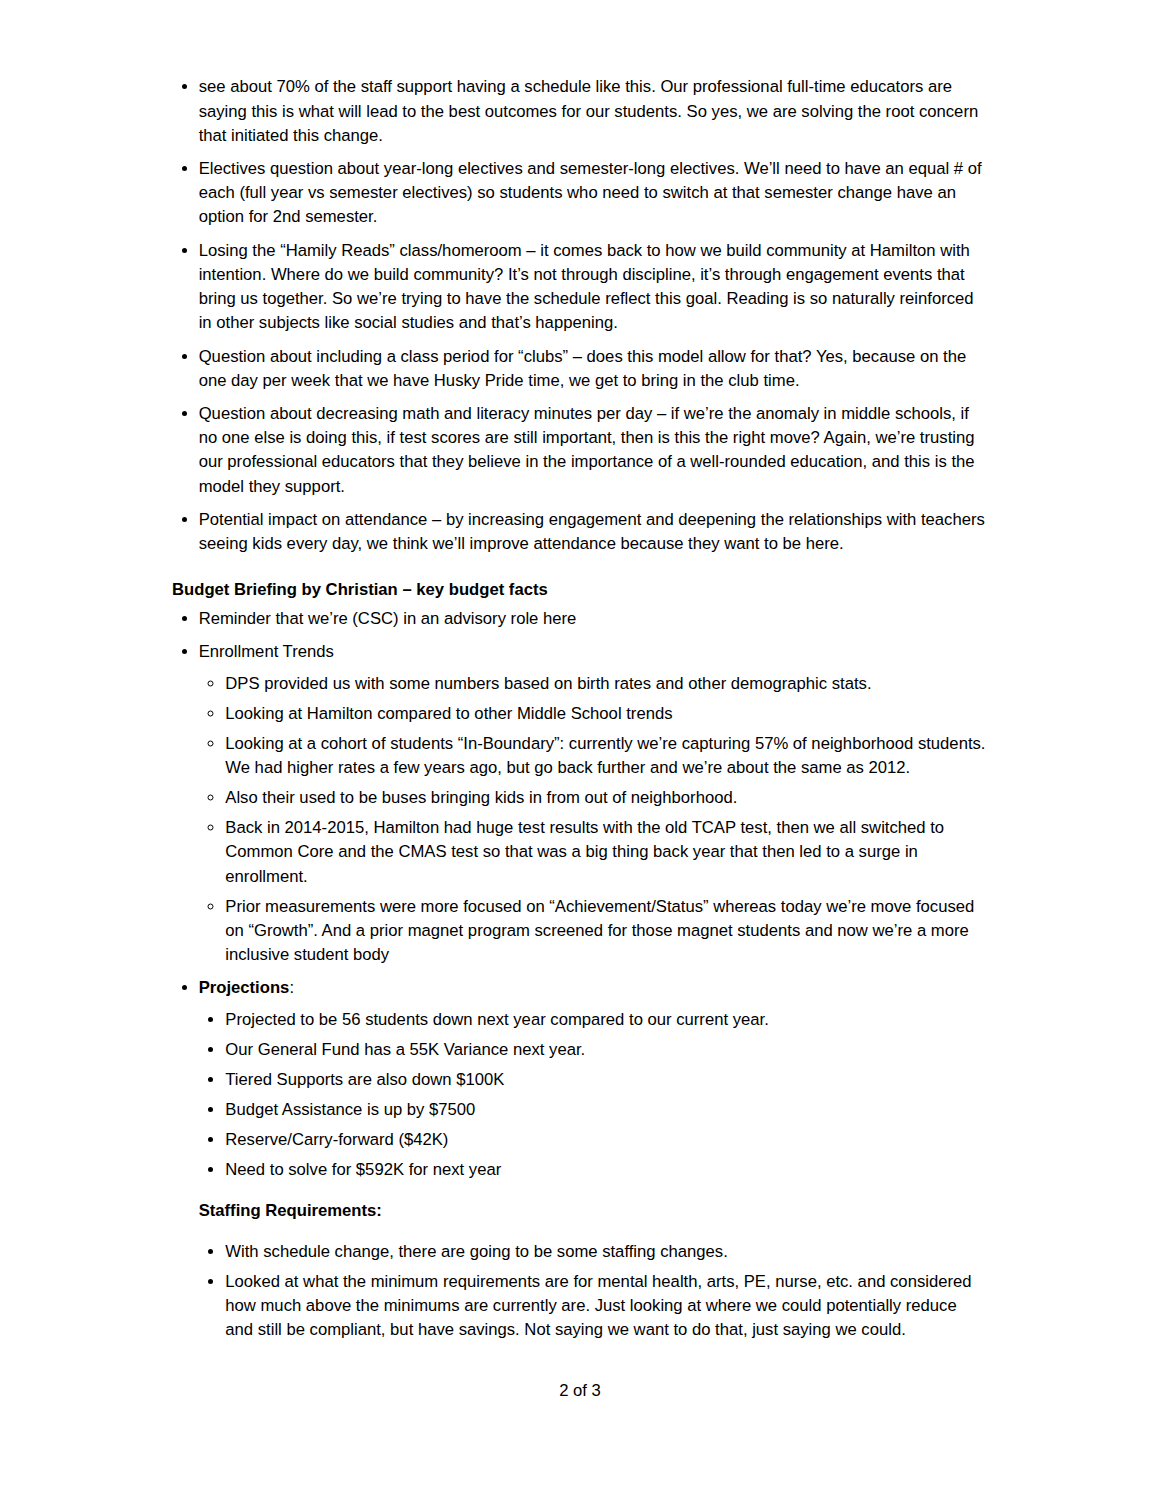see about 70% of the staff support having a schedule like this. Our professional full-time educators are saying this is what will lead to the best outcomes for our students. So yes, we are solving the root concern that initiated this change.
Electives question about year-long electives and semester-long electives. We’ll need to have an equal # of each (full year vs semester electives) so students who need to switch at that semester change have an option for 2nd semester.
Losing the “Hamily Reads” class/homeroom – it comes back to how we build community at Hamilton with intention. Where do we build community? It’s not through discipline, it’s through engagement events that bring us together. So we’re trying to have the schedule reflect this goal. Reading is so naturally reinforced in other subjects like social studies and that’s happening.
Question about including a class period for “clubs” – does this model allow for that? Yes, because on the one day per week that we have Husky Pride time, we get to bring in the club time.
Question about decreasing math and literacy minutes per day – if we’re the anomaly in middle schools, if no one else is doing this, if test scores are still important, then is this the right move? Again, we’re trusting our professional educators that they believe in the importance of a well-rounded education, and this is the model they support.
Potential impact on attendance – by increasing engagement and deepening the relationships with teachers seeing kids every day, we think we’ll improve attendance because they want to be here.
Budget Briefing by Christian – key budget facts
Reminder that we’re (CSC) in an advisory role here
Enrollment Trends
DPS provided us with some numbers based on birth rates and other demographic stats.
Looking at Hamilton compared to other Middle School trends
Looking at a cohort of students “In-Boundary”: currently we’re capturing 57% of neighborhood students. We had higher rates a few years ago, but go back further and we’re about the same as 2012.
Also their used to be buses bringing kids in from out of neighborhood.
Back in 2014-2015, Hamilton had huge test results with the old TCAP test, then we all switched to Common Core and the CMAS test so that was a big thing back year that then led to a surge in enrollment.
Prior measurements were more focused on “Achievement/Status” whereas today we’re move focused on “Growth”. And a prior magnet program screened for those magnet students and now we’re a more inclusive student body
Projections:
Projected to be 56 students down next year compared to our current year.
Our General Fund has a 55K Variance next year.
Tiered Supports are also down $100K
Budget Assistance is up by $7500
Reserve/Carry-forward ($42K)
Need to solve for $592K for next year
Staffing Requirements:
With schedule change, there are going to be some staffing changes.
Looked at what the minimum requirements are for mental health, arts, PE, nurse, etc. and considered how much above the minimums are currently are. Just looking at where we could potentially reduce and still be compliant, but have savings. Not saying we want to do that, just saying we could.
2 of 3